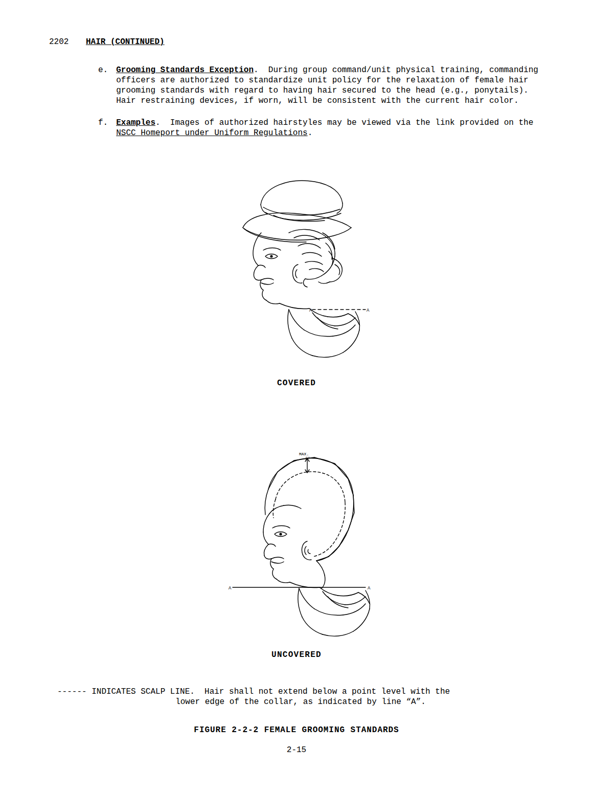2202 HAIR (CONTINUED)
e.
Grooming Standards Exception. During group command/unit physical training, commanding officers are authorized to standardize unit policy for the relaxation of female hair grooming standards with regard to having hair secured to the head (e.g., ponytails). Hair restraining devices, if worn, will be consistent with the current hair color.
f.
Examples. Images of authorized hairstyles may be viewed via the link provided on the NSCC Homeport under Uniform Regulations.
A A
COVERED
MAX. 2" A A
UNCOVERED
------ INDICATES SCALP LINE. Hair shall not extend below a point level with the lower edge of the collar, as indicated by line “A”.
FIGURE 2-2-2 FEMALE GROOMING STANDARDS
2-15